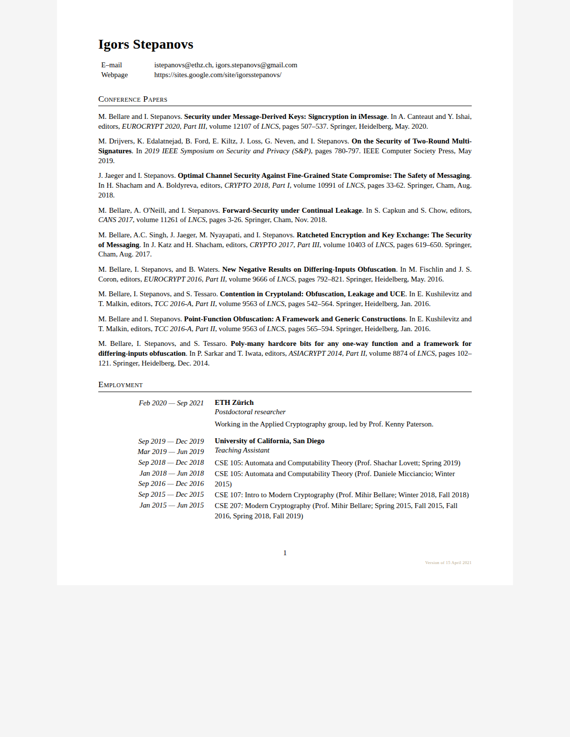Igors Stepanovs
| E–mail | istepanovs@ethz.ch, igors.stepanovs@gmail.com |
| Webpage | https://sites.google.com/site/igorsstepanovs/ |
Conference Papers
M. Bellare and I. Stepanovs. Security under Message-Derived Keys: Signcryption in iMessage. In A. Canteaut and Y. Ishai, editors, EUROCRYPT 2020, Part III, volume 12107 of LNCS, pages 507–537. Springer, Heidelberg, May. 2020.
M. Drijvers, K. Edalatnejad, B. Ford, E. Kiltz, J. Loss, G. Neven, and I. Stepanovs. On the Security of Two-Round Multi-Signatures. In 2019 IEEE Symposium on Security and Privacy (S&P), pages 780-797. IEEE Computer Society Press, May 2019.
J. Jaeger and I. Stepanovs. Optimal Channel Security Against Fine-Grained State Compromise: The Safety of Messaging. In H. Shacham and A. Boldyreva, editors, CRYPTO 2018, Part I, volume 10991 of LNCS, pages 33-62. Springer, Cham, Aug. 2018.
M. Bellare, A. O'Neill, and I. Stepanovs. Forward-Security under Continual Leakage. In S. Capkun and S. Chow, editors, CANS 2017, volume 11261 of LNCS, pages 3-26. Springer, Cham, Nov. 2018.
M. Bellare, A.C. Singh, J. Jaeger, M. Nyayapati, and I. Stepanovs. Ratcheted Encryption and Key Exchange: The Security of Messaging. In J. Katz and H. Shacham, editors, CRYPTO 2017, Part III, volume 10403 of LNCS, pages 619–650. Springer, Cham, Aug. 2017.
M. Bellare, I. Stepanovs, and B. Waters. New Negative Results on Differing-Inputs Obfuscation. In M. Fischlin and J. S. Coron, editors, EUROCRYPT 2016, Part II, volume 9666 of LNCS, pages 792–821. Springer, Heidelberg, May. 2016.
M. Bellare, I. Stepanovs, and S. Tessaro. Contention in Cryptoland: Obfuscation, Leakage and UCE. In E. Kushilevitz and T. Malkin, editors, TCC 2016-A, Part II, volume 9563 of LNCS, pages 542–564. Springer, Heidelberg, Jan. 2016.
M. Bellare and I. Stepanovs. Point-Function Obfuscation: A Framework and Generic Constructions. In E. Kushilevitz and T. Malkin, editors, TCC 2016-A, Part II, volume 9563 of LNCS, pages 565–594. Springer, Heidelberg, Jan. 2016.
M. Bellare, I. Stepanovs, and S. Tessaro. Poly-many hardcore bits for any one-way function and a framework for differing-inputs obfuscation. In P. Sarkar and T. Iwata, editors, ASIACRYPT 2014, Part II, volume 8874 of LNCS, pages 102–121. Springer, Heidelberg, Dec. 2014.
Employment
| Feb 2020 — Sep 2021 | ETH Zürich Postdoctoral researcher Working in the Applied Cryptography group, led by Prof. Kenny Paterson. |
| Sep 2019 — Dec 2019 Mar 2019 — Jun 2019 Sep 2018 — Dec 2018 Jan 2018 — Jun 2018 Sep 2016 — Dec 2016 Sep 2015 — Dec 2015 Jan 2015 — Jun 2015 | University of California, San Diego Teaching Assistant CSE 105: Automata and Computability Theory (Prof. Shachar Lovett; Spring 2019) CSE 105: Automata and Computability Theory (Prof. Daniele Micciancio; Winter 2015) CSE 107: Intro to Modern Cryptography (Prof. Mihir Bellare; Winter 2018, Fall 2018) CSE 207: Modern Cryptography (Prof. Mihir Bellare; Spring 2015, Fall 2015, Fall 2016, Spring 2018, Fall 2019) |
1
Version of 15 April 2021